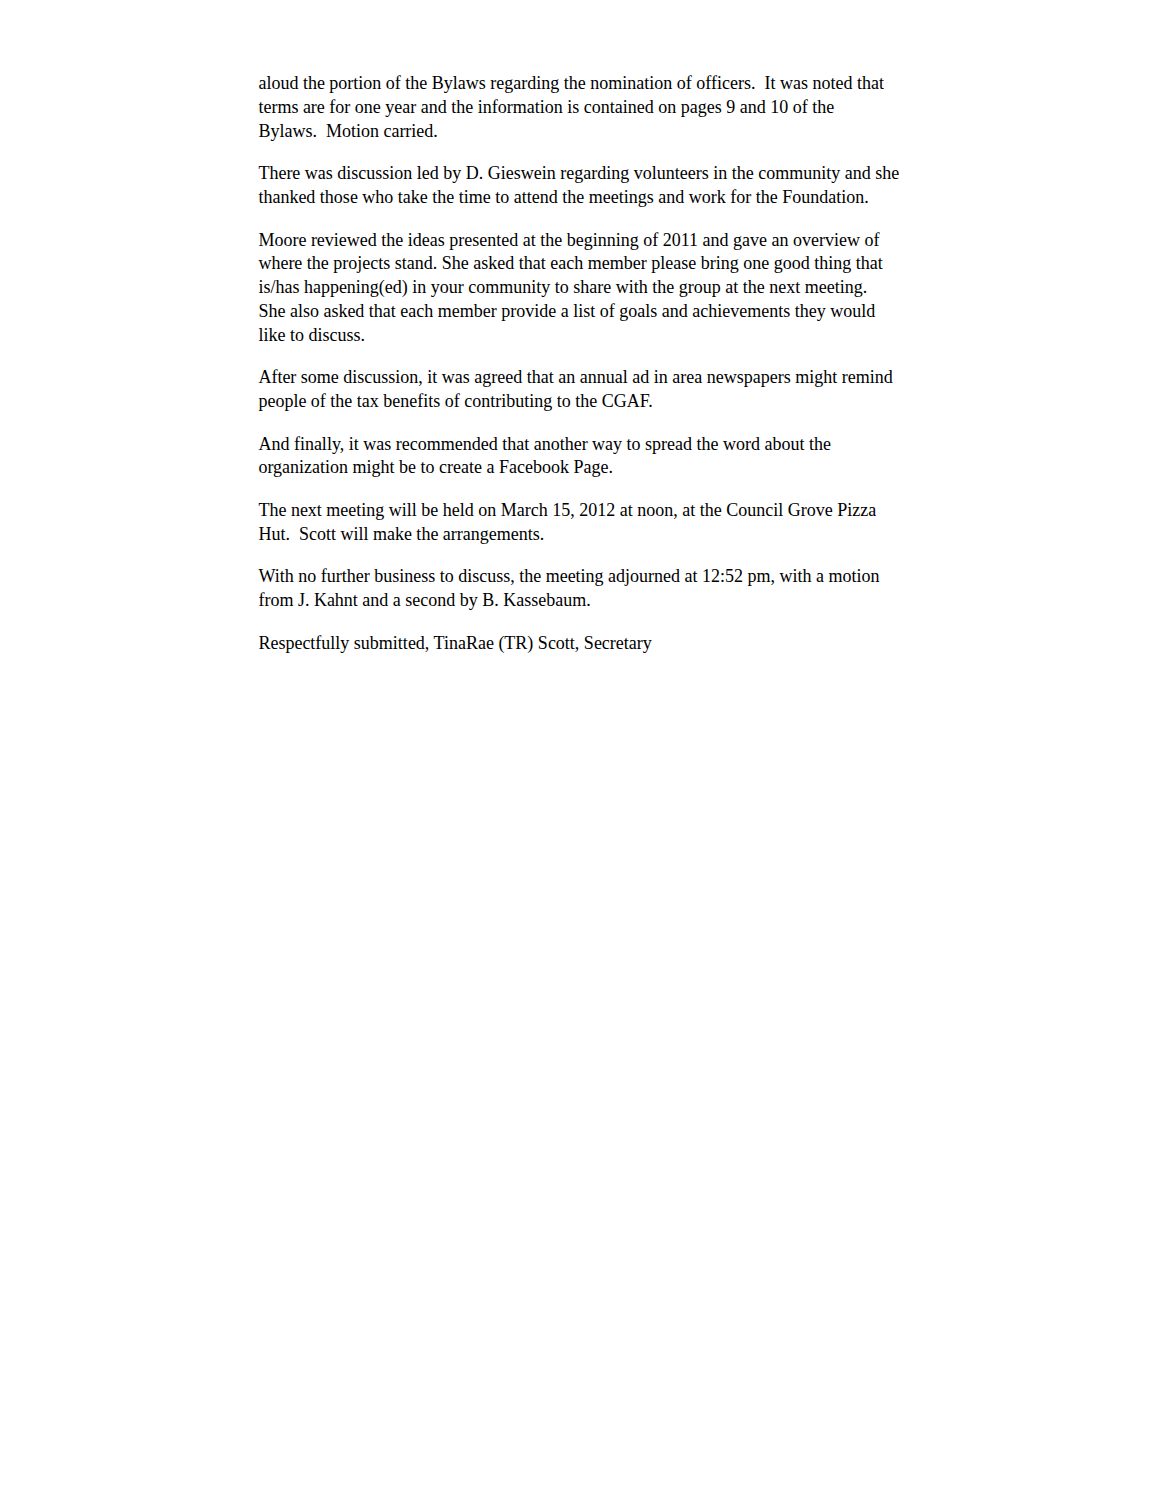aloud the portion of the Bylaws regarding the nomination of officers. It was noted that terms are for one year and the information is contained on pages 9 and 10 of the Bylaws. Motion carried.
There was discussion led by D. Gieswein regarding volunteers in the community and she thanked those who take the time to attend the meetings and work for the Foundation.
Moore reviewed the ideas presented at the beginning of 2011 and gave an overview of where the projects stand. She asked that each member please bring one good thing that is/has happening(ed) in your community to share with the group at the next meeting. She also asked that each member provide a list of goals and achievements they would like to discuss.
After some discussion, it was agreed that an annual ad in area newspapers might remind people of the tax benefits of contributing to the CGAF.
And finally, it was recommended that another way to spread the word about the organization might be to create a Facebook Page.
The next meeting will be held on March 15, 2012 at noon, at the Council Grove Pizza Hut. Scott will make the arrangements.
With no further business to discuss, the meeting adjourned at 12:52 pm, with a motion from J. Kahnt and a second by B. Kassebaum.
Respectfully submitted, TinaRae (TR) Scott, Secretary